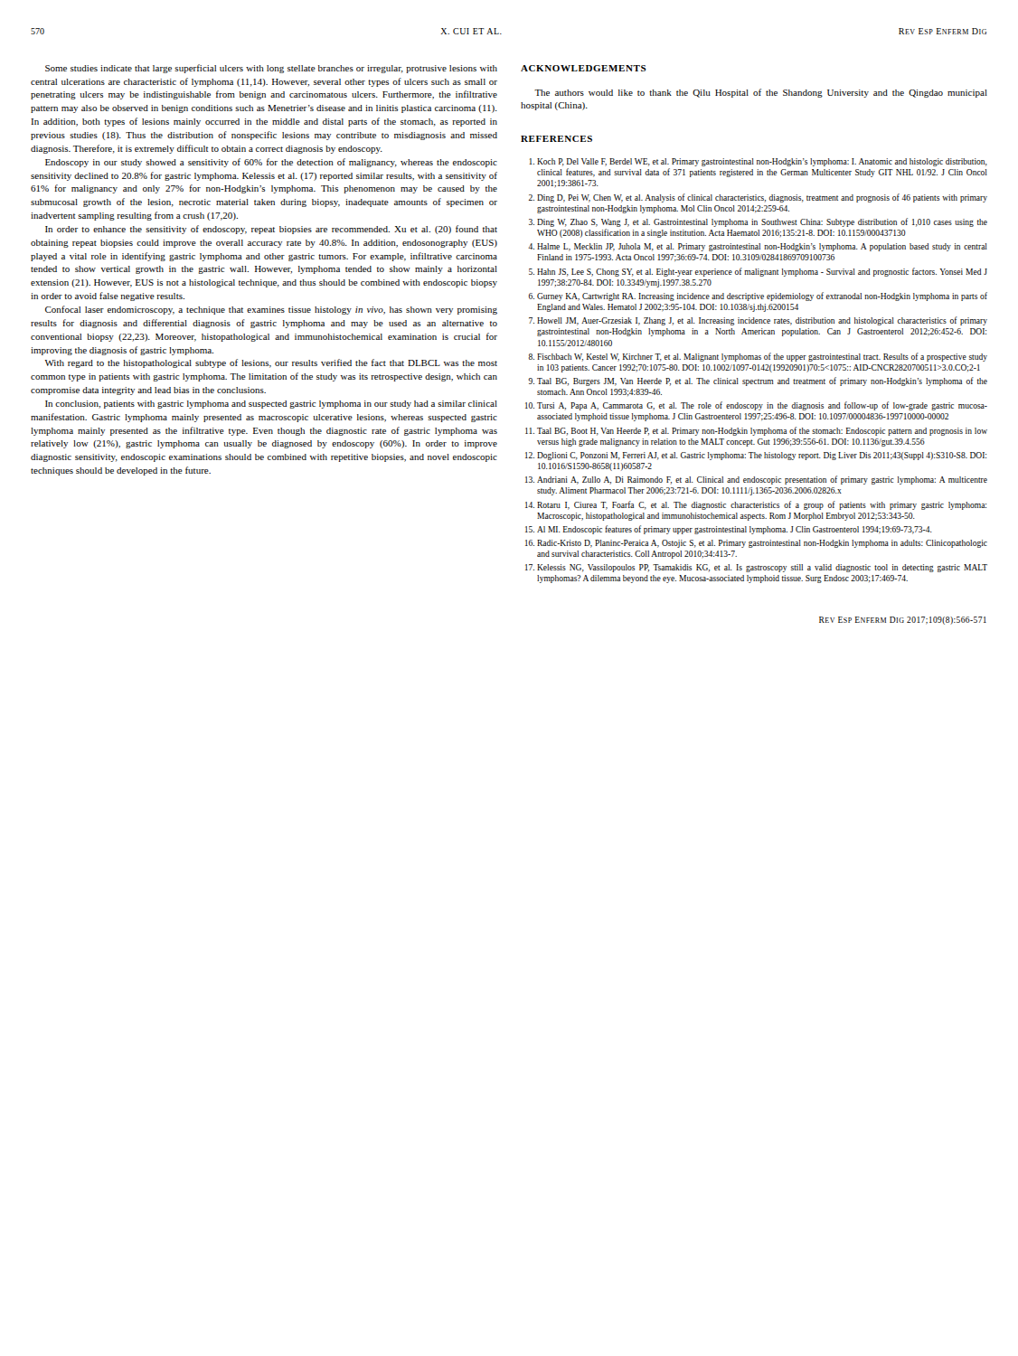570
X. CUI ET AL.
REV ESP ENFERM DIG
Some studies indicate that large superficial ulcers with long stellate branches or irregular, protrusive lesions with central ulcerations are characteristic of lymphoma (11,14). However, several other types of ulcers such as small or penetrating ulcers may be indistinguishable from benign and carcinomatous ulcers. Furthermore, the infiltrative pattern may also be observed in benign conditions such as Menetrier’s disease and in linitis plastica carcinoma (11). In addition, both types of lesions mainly occurred in the middle and distal parts of the stomach, as reported in previous studies (18). Thus the distribution of nonspecific lesions may contribute to misdiagnosis and missed diagnosis. Therefore, it is extremely difficult to obtain a correct diagnosis by endoscopy.
Endoscopy in our study showed a sensitivity of 60% for the detection of malignancy, whereas the endoscopic sensitivity declined to 20.8% for gastric lymphoma. Kelessis et al. (17) reported similar results, with a sensitivity of 61% for malignancy and only 27% for non-Hodgkin’s lymphoma. This phenomenon may be caused by the submucosal growth of the lesion, necrotic material taken during biopsy, inadequate amounts of specimen or inadvertent sampling resulting from a crush (17,20).
In order to enhance the sensitivity of endoscopy, repeat biopsies are recommended. Xu et al. (20) found that obtaining repeat biopsies could improve the overall accuracy rate by 40.8%. In addition, endosonography (EUS) played a vital role in identifying gastric lymphoma and other gastric tumors. For example, infiltrative carcinoma tended to show vertical growth in the gastric wall. However, lymphoma tended to show mainly a horizontal extension (21). However, EUS is not a histological technique, and thus should be combined with endoscopic biopsy in order to avoid false negative results.
Confocal laser endomicroscopy, a technique that examines tissue histology in vivo, has shown very promising results for diagnosis and differential diagnosis of gastric lymphoma and may be used as an alternative to conventional biopsy (22,23). Moreover, histopathological and immunohistochemical examination is crucial for improving the diagnosis of gastric lymphoma.
With regard to the histopathological subtype of lesions, our results verified the fact that DLBCL was the most common type in patients with gastric lymphoma. The limitation of the study was its retrospective design, which can compromise data integrity and lead bias in the conclusions.
In conclusion, patients with gastric lymphoma and suspected gastric lymphoma in our study had a similar clinical manifestation. Gastric lymphoma mainly presented as macroscopic ulcerative lesions, whereas suspected gastric lymphoma mainly presented as the infiltrative type. Even though the diagnostic rate of gastric lymphoma was relatively low (21%), gastric lymphoma can usually be diagnosed by endoscopy (60%). In order to improve diagnostic sensitivity, endoscopic examinations should be combined with repetitive biopsies, and novel endoscopic techniques should be developed in the future.
ACKNOWLEDGEMENTS
The authors would like to thank the Qilu Hospital of the Shandong University and the Qingdao municipal hospital (China).
REFERENCES
Koch P, Del Valle F, Berdel WE, et al. Primary gastrointestinal non-Hodgkin’s lymphoma: I. Anatomic and histologic distribution, clinical features, and survival data of 371 patients registered in the German Multicenter Study GIT NHL 01/92. J Clin Oncol 2001;19:3861-73.
Ding D, Pei W, Chen W, et al. Analysis of clinical characteristics, diagnosis, treatment and prognosis of 46 patients with primary gastrointestinal non-Hodgkin lymphoma. Mol Clin Oncol 2014;2:259-64.
Ding W, Zhao S, Wang J, et al. Gastrointestinal lymphoma in Southwest China: Subtype distribution of 1,010 cases using the WHO (2008) classification in a single institution. Acta Haematol 2016;135:21-8. DOI: 10.1159/000437130
Halme L, Mecklin JP, Juhola M, et al. Primary gastrointestinal non-Hodgkin’s lymphoma. A population based study in central Finland in 1975-1993. Acta Oncol 1997;36:69-74. DOI: 10.3109/02841869709100736
Hahn JS, Lee S, Chong SY, et al. Eight-year experience of malignant lymphoma - Survival and prognostic factors. Yonsei Med J 1997;38:270-84. DOI: 10.3349/ymj.1997.38.5.270
Gurney KA, Cartwright RA. Increasing incidence and descriptive epidemiology of extranodal non-Hodgkin lymphoma in parts of England and Wales. Hematol J 2002;3:95-104. DOI: 10.1038/sj.thj.6200154
Howell JM, Auer-Grzesiak I, Zhang J, et al. Increasing incidence rates, distribution and histological characteristics of primary gastrointestinal non-Hodgkin lymphoma in a North American population. Can J Gastroenterol 2012;26:452-6. DOI: 10.1155/2012/480160
Fischbach W, Kestel W, Kirchner T, et al. Malignant lymphomas of the upper gastrointestinal tract. Results of a prospective study in 103 patients. Cancer 1992;70:1075-80. DOI: 10.1002/1097-0142(19920901)70:5<1075:: AID-CNCR2820700511>3.0.CO;2-1
Taal BG, Burgers JM, Van Heerde P, et al. The clinical spectrum and treatment of primary non-Hodgkin’s lymphoma of the stomach. Ann Oncol 1993;4:839-46.
Tursi A, Papa A, Cammarota G, et al. The role of endoscopy in the diagnosis and follow-up of low-grade gastric mucosa-associated lymphoid tissue lymphoma. J Clin Gastroenterol 1997;25:496-8. DOI: 10.1097/00004836-199710000-00002
Taal BG, Boot H, Van Heerde P, et al. Primary non-Hodgkin lymphoma of the stomach: Endoscopic pattern and prognosis in low versus high grade malignancy in relation to the MALT concept. Gut 1996;39:556-61. DOI: 10.1136/gut.39.4.556
Doglioni C, Ponzoni M, Ferreri AJ, et al. Gastric lymphoma: The histology report. Dig Liver Dis 2011;43(Suppl 4):S310-S8. DOI: 10.1016/S1590-8658(11)60587-2
Andriani A, Zullo A, Di Raimondo F, et al. Clinical and endoscopic presentation of primary gastric lymphoma: A multicentre study. Aliment Pharmacol Ther 2006;23:721-6. DOI: 10.1111/j.1365-2036.2006.02826.x
Rotaru I, Ciurea T, Foarfa C, et al. The diagnostic characteristics of a group of patients with primary gastric lymphoma: Macroscopic, histopathological and immunohistochemical aspects. Rom J Morphol Embryol 2012;53:343-50.
Al MI. Endoscopic features of primary upper gastrointestinal lymphoma. J Clin Gastroenterol 1994;19:69-73,73-4.
Radic-Kristo D, Planinc-Peraica A, Ostojic S, et al. Primary gastrointestinal non-Hodgkin lymphoma in adults: Clinicopathologic and survival characteristics. Coll Antropol 2010;34:413-7.
Kelessis NG, Vassilopoulos PP, Tsamakidis KG, et al. Is gastroscopy still a valid diagnostic tool in detecting gastric MALT lymphomas? A dilemma beyond the eye. Mucosa-associated lymphoid tissue. Surg Endosc 2003;17:469-74.
REV ESP ENFERM DIG 2017;109(8):566-571